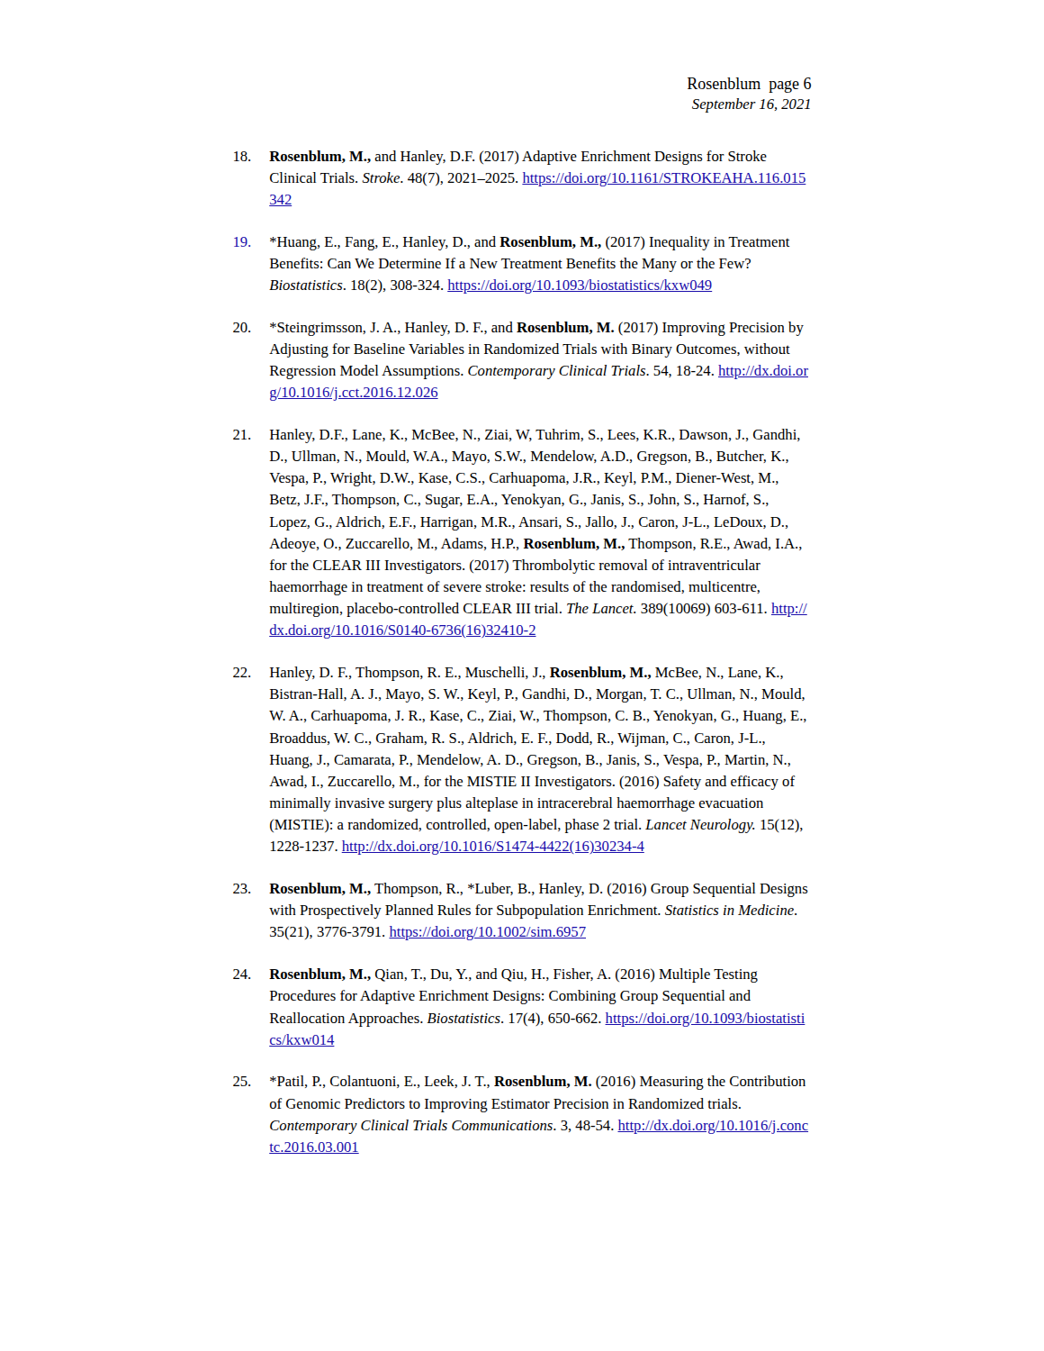Rosenblum page 6
September 16, 2021
18. Rosenblum, M., and Hanley, D.F. (2017) Adaptive Enrichment Designs for Stroke Clinical Trials. Stroke. 48(7), 2021–2025. https://doi.org/10.1161/STROKEAHA.116.015342
19. *Huang, E., Fang, E., Hanley, D., and Rosenblum, M., (2017) Inequality in Treatment Benefits: Can We Determine If a New Treatment Benefits the Many or the Few? Biostatistics. 18(2), 308-324. https://doi.org/10.1093/biostatistics/kxw049
20. *Steingrimsson, J. A., Hanley, D. F., and Rosenblum, M. (2017) Improving Precision by Adjusting for Baseline Variables in Randomized Trials with Binary Outcomes, without Regression Model Assumptions. Contemporary Clinical Trials. 54, 18-24. http://dx.doi.org/10.1016/j.cct.2016.12.026
21. Hanley, D.F., Lane, K., McBee, N., Ziai, W, Tuhrim, S., Lees, K.R., Dawson, J., Gandhi, D., Ullman, N., Mould, W.A., Mayo, S.W., Mendelow, A.D., Gregson, B., Butcher, K., Vespa, P., Wright, D.W., Kase, C.S., Carhuapoma, J.R., Keyl, P.M., Diener-West, M., Betz, J.F., Thompson, C., Sugar, E.A., Yenokyan, G., Janis, S., John, S., Harnof, S., Lopez, G., Aldrich, E.F., Harrigan, M.R., Ansari, S., Jallo, J., Caron, J-L., LeDoux, D., Adeoye, O., Zuccarello, M., Adams, H.P., Rosenblum, M., Thompson, R.E., Awad, I.A., for the CLEAR III Investigators. (2017) Thrombolytic removal of intraventricular haemorrhage in treatment of severe stroke: results of the randomised, multicentre, multiregion, placebo-controlled CLEAR III trial. The Lancet. 389(10069) 603-611. http://dx.doi.org/10.1016/S0140-6736(16)32410-2
22. Hanley, D. F., Thompson, R. E., Muschelli, J., Rosenblum, M., McBee, N., Lane, K., Bistran-Hall, A. J., Mayo, S. W., Keyl, P., Gandhi, D., Morgan, T. C., Ullman, N., Mould, W. A., Carhuapoma, J. R., Kase, C., Ziai, W., Thompson, C. B., Yenokyan, G., Huang, E., Broaddus, W. C., Graham, R. S., Aldrich, E. F., Dodd, R., Wijman, C., Caron, J-L., Huang, J., Camarata, P., Mendelow, A. D., Gregson, B., Janis, S., Vespa, P., Martin, N., Awad, I., Zuccarello, M., for the MISTIE II Investigators. (2016) Safety and efficacy of minimally invasive surgery plus alteplase in intracerebral haemorrhage evacuation (MISTIE): a randomized, controlled, open-label, phase 2 trial. Lancet Neurology. 15(12), 1228-1237. http://dx.doi.org/10.1016/S1474-4422(16)30234-4
23. Rosenblum, M., Thompson, R., *Luber, B., Hanley, D. (2016) Group Sequential Designs with Prospectively Planned Rules for Subpopulation Enrichment. Statistics in Medicine. 35(21), 3776-3791. https://doi.org/10.1002/sim.6957
24. Rosenblum, M., Qian, T., Du, Y., and Qiu, H., Fisher, A. (2016) Multiple Testing Procedures for Adaptive Enrichment Designs: Combining Group Sequential and Reallocation Approaches. Biostatistics. 17(4), 650-662. https://doi.org/10.1093/biostatistics/kxw014
25. *Patil, P., Colantuoni, E., Leek, J. T., Rosenblum, M. (2016) Measuring the Contribution of Genomic Predictors to Improving Estimator Precision in Randomized trials. Contemporary Clinical Trials Communications. 3, 48-54. http://dx.doi.org/10.1016/j.conctc.2016.03.001